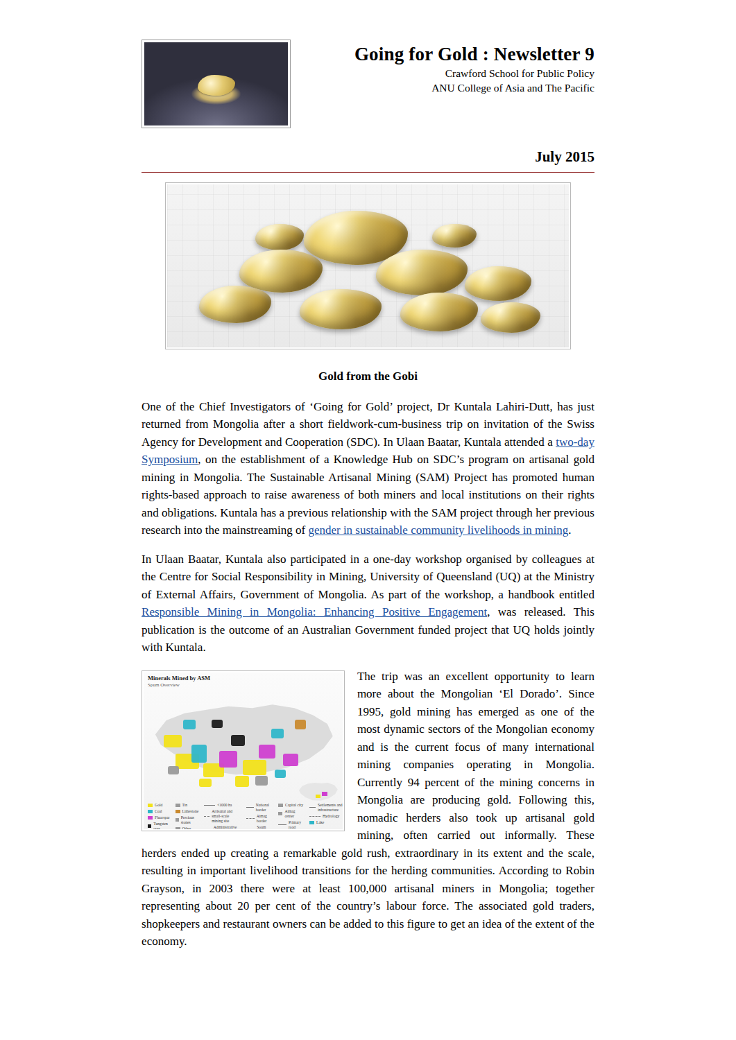Going for Gold : Newsletter 9
Crawford School for Public Policy
ANU College of Asia and The Pacific
July 2015
Gold from the Gobi
One of the Chief Investigators of ‘Going for Gold’ project, Dr Kuntala Lahiri-Dutt, has just returned from Mongolia after a short fieldwork-cum-business trip on invitation of the Swiss Agency for Development and Cooperation (SDC). In Ulaan Baatar, Kuntala attended a two-day Symposium, on the establishment of a Knowledge Hub on SDC’s program on artisanal gold mining in Mongolia. The Sustainable Artisanal Mining (SAM) Project has promoted human rights-based approach to raise awareness of both miners and local institutions on their rights and obligations. Kuntala has a previous relationship with the SAM project through her previous research into the mainstreaming of gender in sustainable community livelihoods in mining.
In Ulaan Baatar, Kuntala also participated in a one-day workshop organised by colleagues at the Centre for Social Responsibility in Mining, University of Queensland (UQ) at the Ministry of External Affairs, Government of Mongolia. As part of the workshop, a handbook entitled Responsible Mining in Mongolia: Enhancing Positive Engagement, was released. This publication is the outcome of an Australian Government funded project that UQ holds jointly with Kuntala.
Minerals Mined by ASMSpum Overview
Gold
Coal
Fluorspar
Tungsten ores
Tin
Limestone
Precious stones
Other
<1000 ha
Artisanal and small-scale mining site
Administrative boundaries
National border
Aimag border
Soum border
Capital city
Aimag center
Primary road
Settlements and infrastructure
Hydrology
Lake
Mining Overview
The trip was an excellent opportunity to learn more about the Mongolian ‘El Dorado’. Since 1995, gold mining has emerged as one of the most dynamic sectors of the Mongolian economy and is the current focus of many international mining companies operating in Mongolia. Currently 94 percent of the mining concerns in Mongolia are producing gold. Following this, nomadic herders also took up artisanal gold mining, often carried out informally. These herders ended up creating a remarkable gold rush, extraordinary in its extent and the scale, resulting in important livelihood transitions for the herding communities. According to Robin Grayson, in 2003 there were at least 100,000 artisanal miners in Mongolia; together representing about 20 per cent of the country’s labour force. The associated gold traders, shopkeepers and restaurant owners can be added to this figure to get an idea of the extent of the economy.